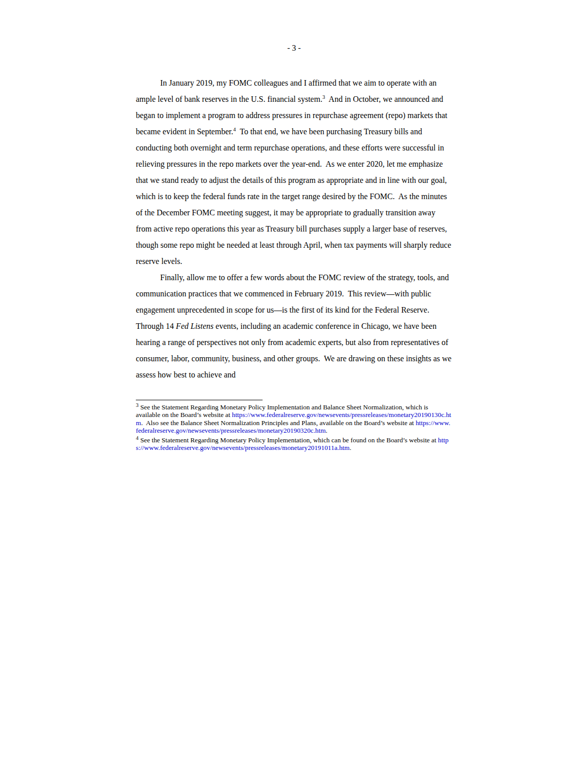- 3 -
In January 2019, my FOMC colleagues and I affirmed that we aim to operate with an ample level of bank reserves in the U.S. financial system.3 And in October, we announced and began to implement a program to address pressures in repurchase agreement (repo) markets that became evident in September.4 To that end, we have been purchasing Treasury bills and conducting both overnight and term repurchase operations, and these efforts were successful in relieving pressures in the repo markets over the year-end. As we enter 2020, let me emphasize that we stand ready to adjust the details of this program as appropriate and in line with our goal, which is to keep the federal funds rate in the target range desired by the FOMC. As the minutes of the December FOMC meeting suggest, it may be appropriate to gradually transition away from active repo operations this year as Treasury bill purchases supply a larger base of reserves, though some repo might be needed at least through April, when tax payments will sharply reduce reserve levels.
Finally, allow me to offer a few words about the FOMC review of the strategy, tools, and communication practices that we commenced in February 2019. This review—with public engagement unprecedented in scope for us—is the first of its kind for the Federal Reserve. Through 14 Fed Listens events, including an academic conference in Chicago, we have been hearing a range of perspectives not only from academic experts, but also from representatives of consumer, labor, community, business, and other groups. We are drawing on these insights as we assess how best to achieve and
3 See the Statement Regarding Monetary Policy Implementation and Balance Sheet Normalization, which is available on the Board’s website at https://www.federalreserve.gov/newsevents/pressreleases/monetary20190130c.htm. Also see the Balance Sheet Normalization Principles and Plans, available on the Board’s website at https://www.federalreserve.gov/newsevents/pressreleases/monetary20190320c.htm.
4 See the Statement Regarding Monetary Policy Implementation, which can be found on the Board’s website at https://www.federalreserve.gov/newsevents/pressreleases/monetary20191011a.htm.